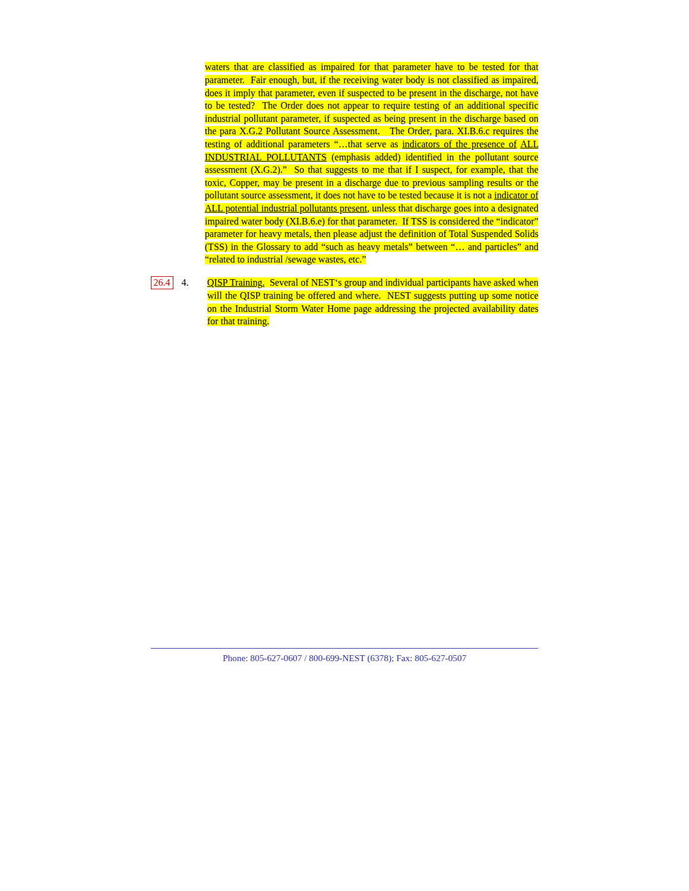waters that are classified as impaired for that parameter have to be tested for that parameter. Fair enough, but, if the receiving water body is not classified as impaired, does it imply that parameter, even if suspected to be present in the discharge, not have to be tested? The Order does not appear to require testing of an additional specific industrial pollutant parameter, if suspected as being present in the discharge based on the para X.G.2 Pollutant Source Assessment. The Order, para. XI.B.6.c requires the testing of additional parameters “…that serve as indicators of the presence of ALL INDUSTRIAL POLLUTANTS (emphasis added) identified in the pollutant source assessment (X.G.2).” So that suggests to me that if I suspect, for example, that the toxic, Copper, may be present in a discharge due to previous sampling results or the pollutant source assessment, it does not have to be tested because it is not a indicator of ALL potential industrial pollutants present, unless that discharge goes into a designated impaired water body (XI.B.6.e) for that parameter. If TSS is considered the “indicator” parameter for heavy metals, then please adjust the definition of Total Suspended Solids (TSS) in the Glossary to add “such as heavy metals” between “… and particles” and “related to industrial /sewage wastes, etc.”
26.4
4.
QISP Training. Several of NEST‘s group and individual participants have asked when will the QISP training be offered and where. NEST suggests putting up some notice on the Industrial Storm Water Home page addressing the projected availability dates for that training.
Phone: 805-627-0607 / 800-699-NEST (6378); Fax: 805-627-0507